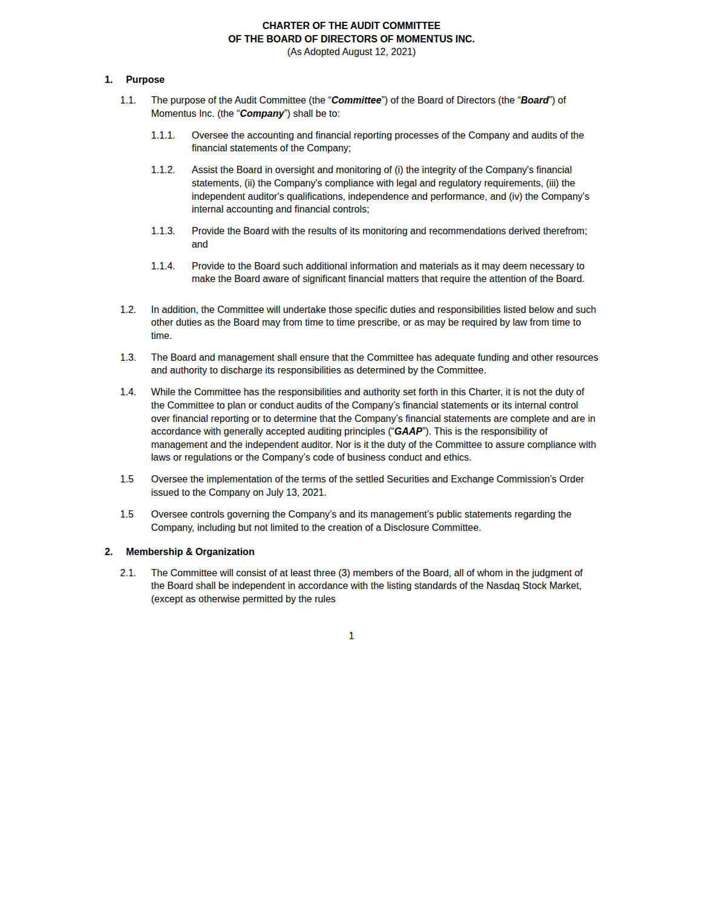CHARTER OF THE AUDIT COMMITTEE
OF THE BOARD OF DIRECTORS OF MOMENTUS INC.
(As Adopted August 12, 2021)
1. Purpose
1.1.
The purpose of the Audit Committee (the “Committee”) of the Board of Directors (the “Board”) of Momentus Inc. (the “Company”) shall be to:
1.1.1.
Oversee the accounting and financial reporting processes of the Company and audits of the financial statements of the Company;
1.1.2.
Assist the Board in oversight and monitoring of (i) the integrity of the Company's financial statements, (ii) the Company's compliance with legal and regulatory requirements, (iii) the independent auditor's qualifications, independence and performance, and (iv) the Company's internal accounting and financial controls;
1.1.3.
Provide the Board with the results of its monitoring and recommendations derived therefrom; and
1.1.4.
Provide to the Board such additional information and materials as it may deem necessary to make the Board aware of significant financial matters that require the attention of the Board.
1.2.
In addition, the Committee will undertake those specific duties and responsibilities listed below and such other duties as the Board may from time to time prescribe, or as may be required by law from time to time.
1.3.
The Board and management shall ensure that the Committee has adequate funding and other resources and authority to discharge its responsibilities as determined by the Committee.
1.4.
While the Committee has the responsibilities and authority set forth in this Charter, it is not the duty of the Committee to plan or conduct audits of the Company’s financial statements or its internal control over financial reporting or to determine that the Company’s financial statements are complete and are in accordance with generally accepted auditing principles (“GAAP”). This is the responsibility of management and the independent auditor. Nor is it the duty of the Committee to assure compliance with laws or regulations or the Company’s code of business conduct and ethics.
1.5
Oversee the implementation of the terms of the settled Securities and Exchange Commission’s Order issued to the Company on July 13, 2021.
1.5
Oversee controls governing the Company’s and its management’s public statements regarding the Company, including but not limited to the creation of a Disclosure Committee.
2. Membership & Organization
2.1.
The Committee will consist of at least three (3) members of the Board, all of whom in the judgment of the Board shall be independent in accordance with the listing standards of the Nasdaq Stock Market, (except as otherwise permitted by the rules
1